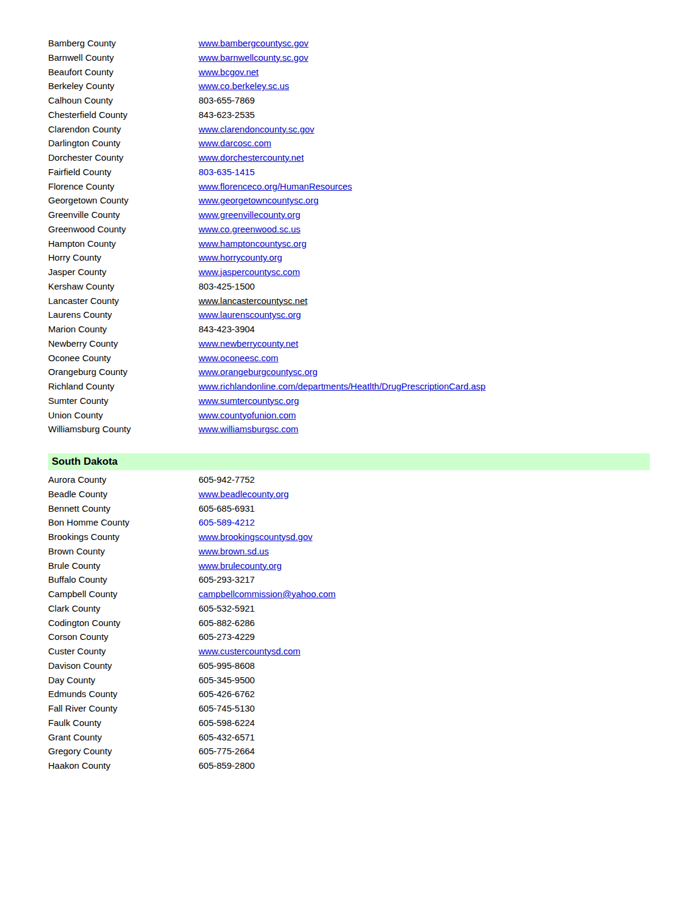| Bamberg County | www.bambergcountysc.gov |
| Barnwell County | www.barnwellcounty.sc.gov |
| Beaufort County | www.bcgov.net |
| Berkeley County | www.co.berkeley.sc.us |
| Calhoun County | 803-655-7869 |
| Chesterfield County | 843-623-2535 |
| Clarendon County | www.clarendoncounty.sc.gov |
| Darlington County | www.darcosc.com |
| Dorchester County | www.dorchestercounty.net |
| Fairfield County | 803-635-1415 |
| Florence County | www.florenceco.org/HumanResources |
| Georgetown County | www.georgetowncountysc.org |
| Greenville County | www.greenvillecounty.org |
| Greenwood County | www.co.greenwood.sc.us |
| Hampton County | www.hamptoncountysc.org |
| Horry County | www.horrycounty.org |
| Jasper County | www.jaspercountysc.com |
| Kershaw County | 803-425-1500 |
| Lancaster County | www.lancastercountysc.net |
| Laurens County | www.laurenscountysc.org |
| Marion County | 843-423-3904 |
| Newberry County | www.newberrycounty.net |
| Oconee County | www.oconeesc.com |
| Orangeburg County | www.orangeburgcountysc.org |
| Richland County | www.richlandonline.com/departments/Heatlth/DrugPrescriptionCard.asp |
| Sumter County | www.sumtercountysc.org |
| Union County | www.countyofunion.com |
| Williamsburg County | www.williamsburgsc.com |
South Dakota
| Aurora County | 605-942-7752 |
| Beadle County | www.beadlecounty.org |
| Bennett County | 605-685-6931 |
| Bon Homme County | 605-589-4212 |
| Brookings County | www.brookingscountysd.gov |
| Brown County | www.brown.sd.us |
| Brule County | www.brulecounty.org |
| Buffalo County | 605-293-3217 |
| Campbell County | campbellcommission@yahoo.com |
| Clark County | 605-532-5921 |
| Codington County | 605-882-6286 |
| Corson County | 605-273-4229 |
| Custer County | www.custercountysd.com |
| Davison County | 605-995-8608 |
| Day County | 605-345-9500 |
| Edmunds County | 605-426-6762 |
| Fall River County | 605-745-5130 |
| Faulk County | 605-598-6224 |
| Grant County | 605-432-6571 |
| Gregory County | 605-775-2664 |
| Haakon County | 605-859-2800 |